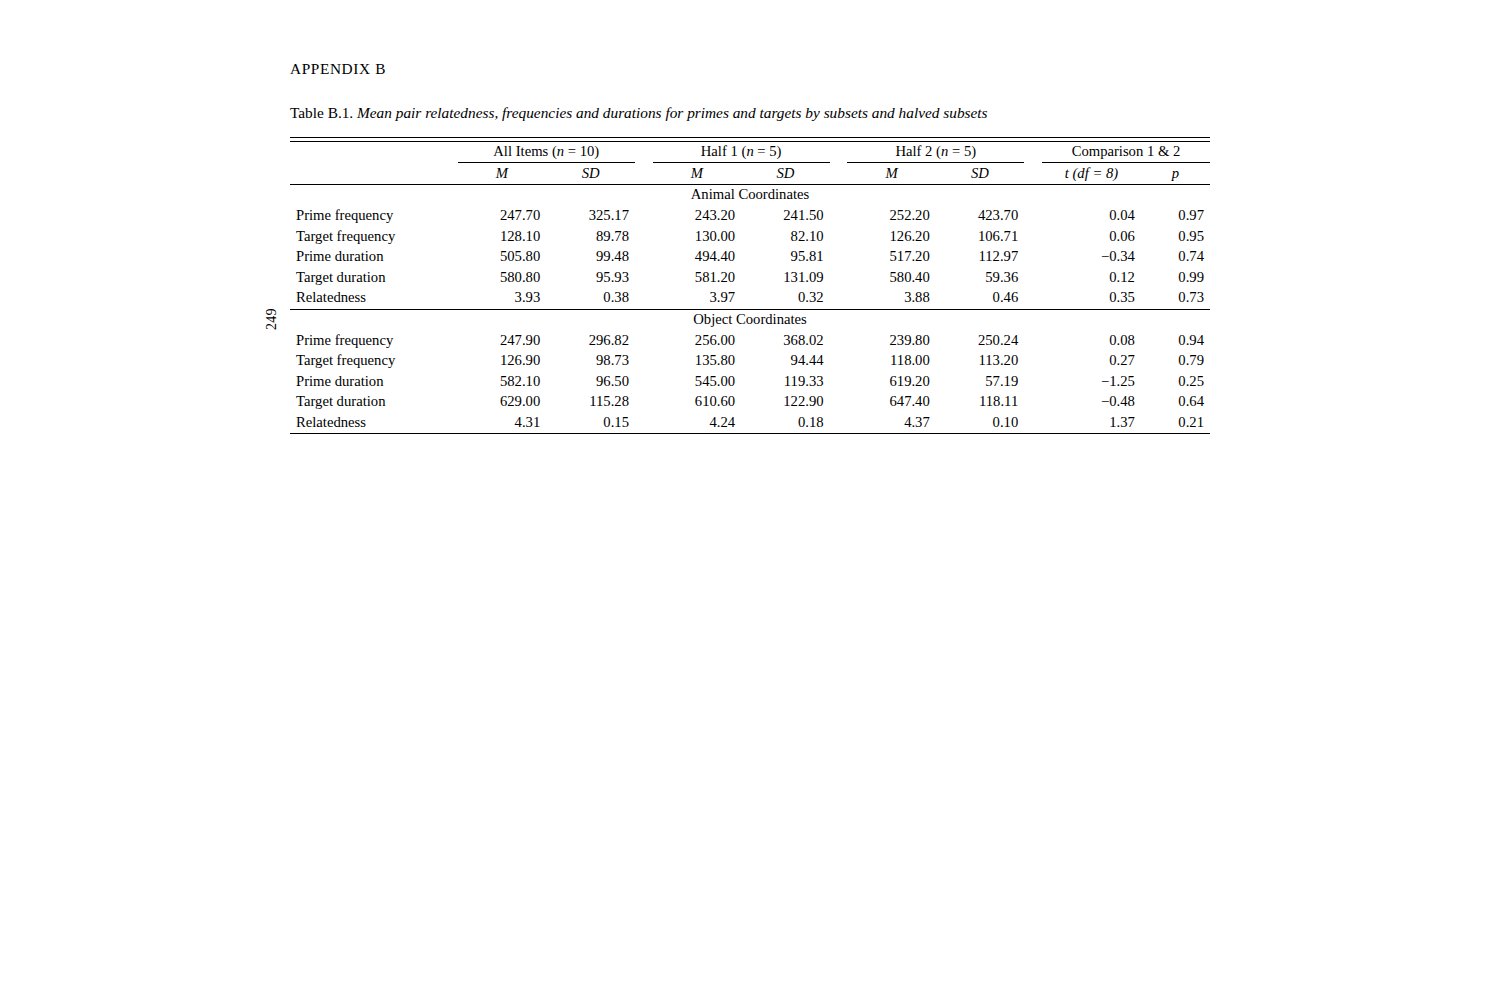249
APPENDIX B
Table B.1. Mean pair relatedness, frequencies and durations for primes and targets by subsets and halved subsets
| | All Items ( n = 10) | | Half 1 ( n = 5) | | Half 2 ( n = 5) | | Comparison 1 & 2 |
| --- | --- | --- | --- | --- | --- | --- | --- |
| | M | SD | | M | SD | | M | SD | | t ( df = 8) | p |
| Animal Coordinates |
| Prime frequency | 247.70 | 325.17 | | 243.20 | 241.50 | | 252.20 | 423.70 | | 0.04 | 0.97 |
| Target frequency | 128.10 | 89.78 | | 130.00 | 82.10 | | 126.20 | 106.71 | | 0.06 | 0.95 |
| Prime duration | 505.80 | 99.48 | | 494.40 | 95.81 | | 517.20 | 112.97 | | −0.34 | 0.74 |
| Target duration | 580.80 | 95.93 | | 581.20 | 131.09 | | 580.40 | 59.36 | | 0.12 | 0.99 |
| Relatedness | 3.93 | 0.38 | | 3.97 | 0.32 | | 3.88 | 0.46 | | 0.35 | 0.73 |
| Object Coordinates |
| Prime frequency | 247.90 | 296.82 | | 256.00 | 368.02 | | 239.80 | 250.24 | | 0.08 | 0.94 |
| Target frequency | 126.90 | 98.73 | | 135.80 | 94.44 | | 118.00 | 113.20 | | 0.27 | 0.79 |
| Prime duration | 582.10 | 96.50 | | 545.00 | 119.33 | | 619.20 | 57.19 | | −1.25 | 0.25 |
| Target duration | 629.00 | 115.28 | | 610.60 | 122.90 | | 647.40 | 118.11 | | −0.48 | 0.64 |
| Relatedness | 4.31 | 0.15 | | 4.24 | 0.18 | | 4.37 | 0.10 | | 1.37 | 0.21 |